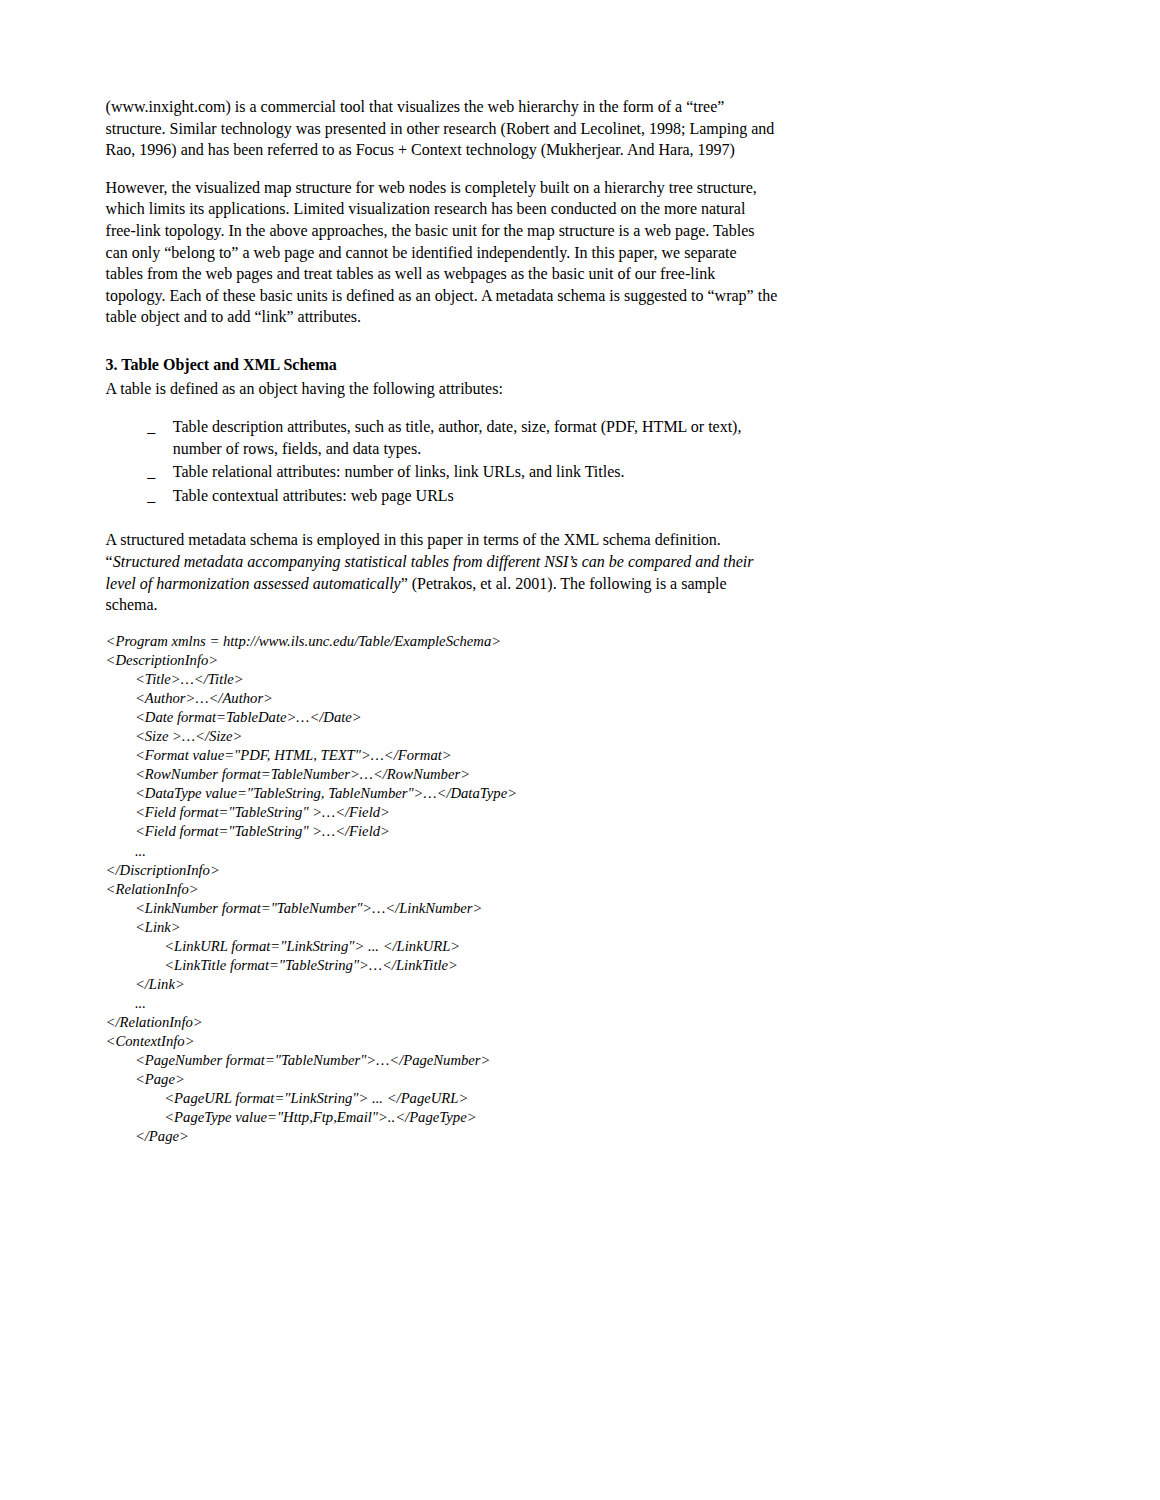(www.inxight.com) is a commercial tool that visualizes the web hierarchy in the form of a “tree” structure. Similar technology was presented in other research (Robert and Lecolinet, 1998; Lamping and Rao, 1996) and has been referred to as Focus + Context technology (Mukherjear. And Hara, 1997)
However, the visualized map structure for web nodes is completely built on a hierarchy tree structure, which limits its applications. Limited visualization research has been conducted on the more natural free-link topology. In the above approaches, the basic unit for the map structure is a web page. Tables can only “belong to” a web page and cannot be identified independently. In this paper, we separate tables from the web pages and treat tables as well as webpages as the basic unit of our free-link topology. Each of these basic units is defined as an object. A metadata schema is suggested to “wrap” the table object and to add “link” attributes.
3. Table Object and XML Schema
A table is defined as an object having the following attributes:
Table description attributes, such as title, author, date, size, format (PDF, HTML or text), number of rows, fields, and data types.
Table relational attributes: number of links, link URLs, and link Titles.
Table contextual attributes: web page URLs
A structured metadata schema is employed in this paper in terms of the XML schema definition. “Structured metadata accompanying statistical tables from different NSI’s can be compared and their level of harmonization assessed automatically” (Petrakos, et al. 2001). The following is a sample schema.
<Program xmlns = http://www.ils.unc.edu/Table/ExampleSchema> <DescriptionInfo> <Title>…</Title> <Author>…</Author> <Date format=TableDate>…</Date> <Size >…</Size> <Format value="PDF, HTML, TEXT">…</Format> <RowNumber format=TableNumber>…</RowNumber> <DataType value="TableString, TableNumber">…</DataType> <Field format="TableString" >…</Field> <Field format="TableString" >…</Field> ... </DiscriptionInfo> <RelationInfo> <LinkNumber format="TableNumber">…</LinkNumber> <Link> <LinkURL format="LinkString"> ... </LinkURL> <LinkTitle format="TableString">…</LinkTitle> </Link> ... </RelationInfo> <ContextInfo> <PageNumber format="TableNumber">…</PageNumber> <Page> <PageURL format="LinkString"> ... </PageURL> <PageType value="Http,Ftp,Email">..</PageType> </Page>